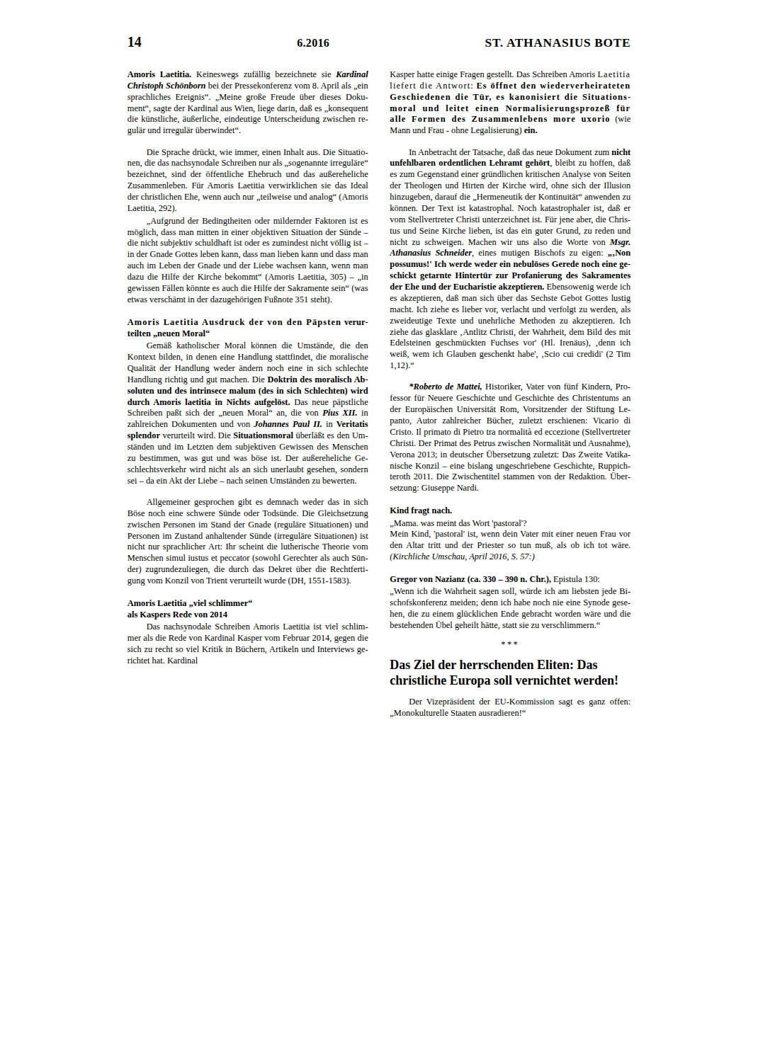14
6.2016
ST. ATHANASIUS BOTE
Amoris Laetitia. Keineswegs zufällig bezeichnete sie Kardinal Christoph Schönborn bei der Pressekonferenz vom 8. April als „ein sprachliches Ereignis“. „Meine große Freude über dieses Dokument“, sagte der Kardinal aus Wien, liege darin, daß es „konsequent die künstliche, äußerliche, eindeutige Unterscheidung zwischen regulär und irregulär überwindet“.
Die Sprache drückt, wie immer, einen Inhalt aus. Die Situationen, die das nachsynodale Schreiben nur als „sogenannte irreguläre“ bezeichnet, sind der öffentliche Ehebruch und das außereheliche Zusammenleben. Für Amoris Laetitia verwirklichen sie das Ideal der christlichen Ehe, wenn auch nur „teilweise und analog“ (Amoris Laetitia, 292).
„Aufgrund der Bedingtheiten oder mildernder Faktoren ist es möglich, dass man mitten in einer objektiven Situation der Sünde – die nicht subjektiv schuldhaft ist oder es zumindest nicht völlig ist – in der Gnade Gottes leben kann, dass man lieben kann und dass man auch im Leben der Gnade und der Liebe wachsen kann, wenn man dazu die Hilfe der Kirche bekommt“ (Amoris Laetitia, 305) – „in gewissen Fällen könnte es auch die Hilfe der Sakramente sein“ (was etwas verschämt in der dazugehörigen Fußnote 351 steht).
Amoris Laetitia Ausdruck der von den Päpsten verurteilten „neuen Moral“
Gemäß katholischer Moral können die Umstände, die den Kontext bilden, in denen eine Handlung stattfindet, die moralische Qualität der Handlung weder ändern noch eine in sich schlechte Handlung richtig und gut machen. Die Doktrin des moralisch Absoluten und des intrinsece malum (des in sich Schlechten) wird durch Amoris laetitia in Nichts aufgelöst. Das neue päpstliche Schreiben paßt sich der „neuen Moral“ an, die von Pius XII. in zahlreichen Dokumenten und von Johannes Paul II. in Veritatis splendor verurteilt wird. Die Situationsmoral überläßt es den Umständen und im Letzten dem subjektiven Gewissen des Menschen zu bestimmen, was gut und was böse ist. Der außereheliche Geschlechtsverkehr wird nicht als an sich unerlaubt gesehen, sondern sei – da ein Akt der Liebe – nach seinen Umständen zu bewerten.
Allgemeiner gesprochen gibt es demnach weder das in sich Böse noch eine schwere Sünde oder Todsünde. Die Gleichsetzung zwischen Personen im Stand der Gnade (reguläre Situationen) und Personen im Zustand anhaltender Sünde (irreguläre Situationen) ist nicht nur sprachlicher Art: Ihr scheint die lutherische Theorie vom Menschen simul iustus et peccator (sowohl Gerechter als auch Sünder) zugrundezuliegen, die durch das Dekret über die Rechtfertigung vom Konzil von Trient verurteilt wurde (DH, 1551-1583).
Amoris Laetitia „viel schlimmer“
als Kaspers Rede von 2014
Das nachsynodale Schreiben Amoris Laetitia ist viel schlimmer als die Rede von Kardinal Kasper vom Februar 2014, gegen die sich zu recht so viel Kritik in Büchern, Artikeln und Interviews gerichtet hat. Kardinal
Kasper hatte einige Fragen gestellt. Das Schreiben Amoris Laetitia liefert die Antwort: Es öffnet den wiederverheirateten Geschiedenen die Tür, es kanonisiert die Situationsmoral und leitet einen Normalisierungsprozeß für alle Formen des Zusammenlebens more uxorio (wie Mann und Frau - ohne Legalisierung) ein.
In Anbetracht der Tatsache, daß das neue Dokument zum nicht unfehlbaren ordentlichen Lehramt gehört, bleibt zu hoffen, daß es zum Gegenstand einer gründlichen kritischen Analyse von Seiten der Theologen und Hirten der Kirche wird, ohne sich der Illusion hinzugeben, darauf die „Hermeneutik der Kontinuität“ anwenden zu können. Der Text ist katastrophal. Noch katastrophaler ist, daß er vom Stellvertreter Christi unterzeichnet ist. Für jene aber, die Christus und Seine Kirche lieben, ist das ein guter Grund, zu reden und nicht zu schweigen. Machen wir uns also die Worte von Msgr. Athanasius Schneider, eines mutigen Bischofs zu eigen: „‚Non possumus!' Ich werde weder ein nebulöses Gerede noch eine geschickt getarnte Hintertür zur Profanierung des Sakramentes der Ehe und der Eucharistie akzeptieren. Ebensowenig werde ich es akzeptieren, daß man sich über das Sechste Gebot Gottes lustig macht. Ich ziehe es lieber vor, verlacht und verfolgt zu werden, als zweideutige Texte und unehrliche Methoden zu akzeptieren. Ich ziehe das glasklare ‚Antlitz Christi, der Wahrheit, dem Bild des mit Edelsteinen geschmückten Fuchses vor' (Hl. Irenäus), ‚denn ich weiß, wem ich Glauben geschenkt habe', ‚Scio cui credidi' (2 Tim 1,12).“
*Roberto de Mattei, Historiker, Vater von fünf Kindern, Professor für Neuere Geschichte und Geschichte des Christentums an der Europäischen Universität Rom, Vorsitzender der Stiftung Lepanto, Autor zahlreicher Bücher, zuletzt erschienen: Vicario di Cristo. Il primato di Pietro tra normalità ed eccezione (Stellvertreter Christi. Der Primat des Petrus zwischen Normalität und Ausnahme), Verona 2013; in deutscher Übersetzung zuletzt: Das Zweite Vatikanische Konzil – eine bislang ungeschriebene Geschichte, Ruppichteroth 2011. Die Zwischentitel stammen von der Redaktion. Übersetzung: Giuseppe Nardi.
Kind fragt nach.
„Mama. was meint das Wort 'pastoral'?
Mein Kind, 'pastoral' ist, wenn dein Vater mit einer neuen Frau vor den Altar tritt und der Priester so tun muß, als ob ich tot wäre. (Kirchliche Umschau, April 2016, S. 57:)
Gregor von Nazianz (ca. 330 – 390 n. Chr.), Epistula 130:
„Wenn ich die Wahrheit sagen soll, würde ich am liebsten jede Bischofskonferenz meiden; denn ich habe noch nie eine Synode gesehen, die zu einem glücklichen Ende gebracht worden wäre und die bestehenden Übel geheilt hätte, statt sie zu verschlimmern.“
***
Das Ziel der herrschenden Eliten: Das christliche Europa soll vernichtet werden!
Der Vizepräsident der EU-Kommission sagt es ganz offen: „Monokulturelle Staaten ausradieren!“